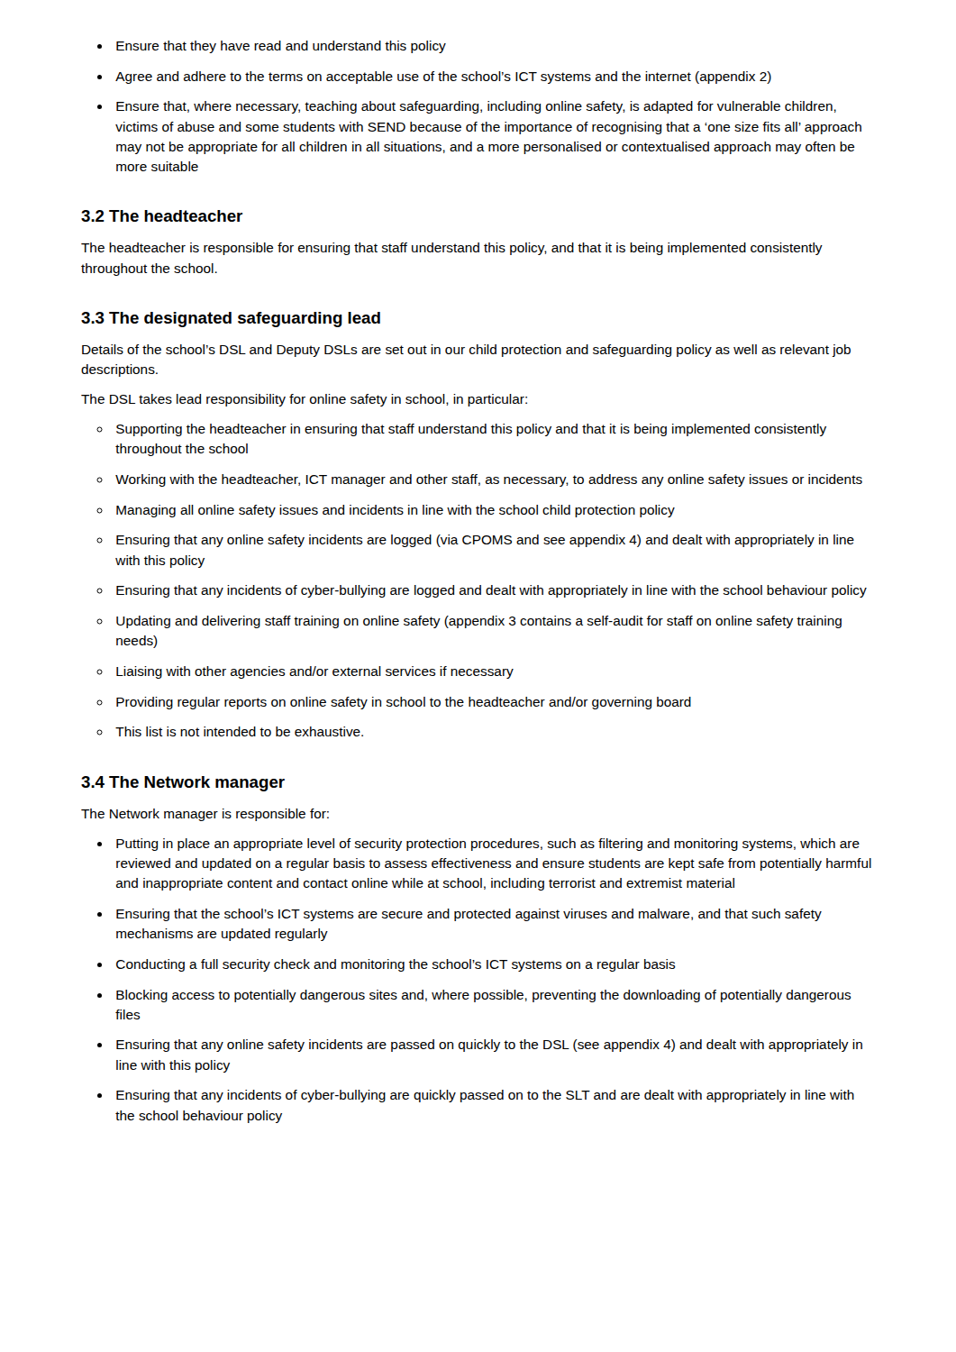Ensure that they have read and understand this policy
Agree and adhere to the terms on acceptable use of the school’s ICT systems and the internet (appendix 2)
Ensure that, where necessary, teaching about safeguarding, including online safety, is adapted for vulnerable children, victims of abuse and some students with SEND because of the importance of recognising that a ‘one size fits all’ approach may not be appropriate for all children in all situations, and a more personalised or contextualised approach may often be more suitable
3.2 The headteacher
The headteacher is responsible for ensuring that staff understand this policy, and that it is being implemented consistently throughout the school.
3.3 The designated safeguarding lead
Details of the school’s DSL and Deputy DSLs are set out in our child protection and safeguarding policy as well as relevant job descriptions.
The DSL takes lead responsibility for online safety in school, in particular:
Supporting the headteacher in ensuring that staff understand this policy and that it is being implemented consistently throughout the school
Working with the headteacher, ICT manager and other staff, as necessary, to address any online safety issues or incidents
Managing all online safety issues and incidents in line with the school child protection policy
Ensuring that any online safety incidents are logged (via CPOMS and see appendix 4) and dealt with appropriately in line with this policy
Ensuring that any incidents of cyber-bullying are logged and dealt with appropriately in line with the school behaviour policy
Updating and delivering staff training on online safety (appendix 3 contains a self-audit for staff on online safety training needs)
Liaising with other agencies and/or external services if necessary
Providing regular reports on online safety in school to the headteacher and/or governing board
This list is not intended to be exhaustive.
3.4 The Network manager
The Network manager is responsible for:
Putting in place an appropriate level of security protection procedures, such as filtering and monitoring systems, which are reviewed and updated on a regular basis to assess effectiveness and ensure students are kept safe from potentially harmful and inappropriate content and contact online while at school, including terrorist and extremist material
Ensuring that the school’s ICT systems are secure and protected against viruses and malware, and that such safety mechanisms are updated regularly
Conducting a full security check and monitoring the school’s ICT systems on a regular basis
Blocking access to potentially dangerous sites and, where possible, preventing the downloading of potentially dangerous files
Ensuring that any online safety incidents are passed on quickly to the DSL (see appendix 4) and dealt with appropriately in line with this policy
Ensuring that any incidents of cyber-bullying are quickly passed on to the SLT and are dealt with appropriately in line with the school behaviour policy